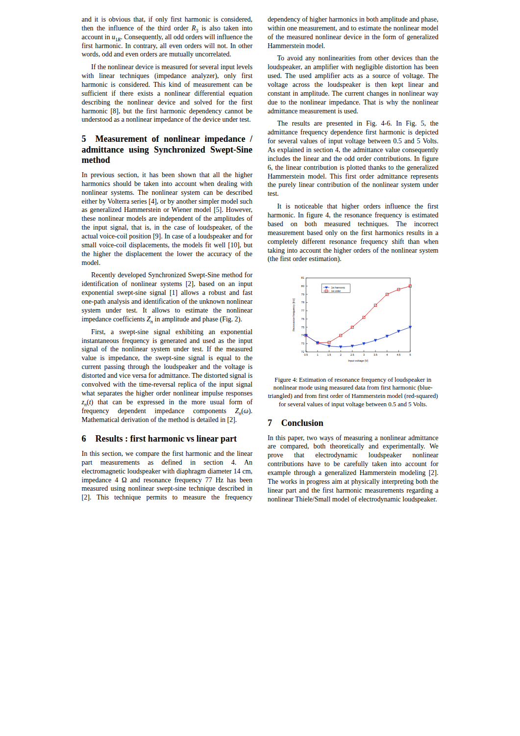and it is obvious that, if only first harmonic is considered, then the influence of the third order R3 is also taken into account in u1R. Consequently, all odd orders will influence the first harmonic. In contrary, all even orders will not. In other words, odd and even orders are mutually uncorrelated.
If the nonlinear device is measured for several input levels with linear techniques (impedance analyzer), only first harmonic is considered. This kind of measurement can be sufficient if there exists a nonlinear differential equation describing the nonlinear device and solved for the first harmonic [8], but the first harmonic dependency cannot be understood as a nonlinear impedance of the device under test.
5 Measurement of nonlinear impedance / admittance using Synchronized Swept-Sine method
In previous section, it has been shown that all the higher harmonics should be taken into account when dealing with nonlinear systems. The nonlinear system can be described either by Volterra series [4], or by another simpler model such as generalized Hammerstein or Wiener model [5]. However, these nonlinear models are independent of the amplitudes of the input signal, that is, in the case of loudspeaker, of the actual voice-coil position [9]. In case of a loudspeaker and for small voice-coil displacements, the models fit well [10], but the higher the displacement the lower the accuracy of the model.
Recently developed Synchronized Swept-Sine method for identification of nonlinear systems [2], based on an input exponential swept-sine signal [1] allows a robust and fast one-path analysis and identification of the unknown nonlinear system under test. It allows to estimate the nonlinear impedance coefficients Zn in amplitude and phase (Fig. 2).
First, a swept-sine signal exhibiting an exponential instantaneous frequency is generated and used as the input signal of the nonlinear system under test. If the measured value is impedance, the swept-sine signal is equal to the current passing through the loudspeaker and the voltage is distorted and vice versa for admittance. The distorted signal is convolved with the time-reversal replica of the input signal what separates the higher order nonlinear impulse responses zn(t) that can be expressed in the more usual form of frequency dependent impedance components Zn(ω). Mathematical derivation of the method is detailed in [2].
6 Results : first harmonic vs linear part
In this section, we compare the first harmonic and the linear part measurements as defined in section 4. An electromagnetic loudspeaker with diaphragm diameter 14 cm, impedance 4 Ω and resonance frequency 77 Hz has been measured using nonlinear swept-sine technique described in [2]. This technique permits to measure the frequency dependency of higher harmonics in both amplitude and phase, within one measurement, and to estimate the nonlinear model of the measured nonlinear device in the form of generalized Hammerstein model.
To avoid any nonlinearities from other devices than the loudspeaker, an amplifier with negligible distortion has been used. The used amplifier acts as a source of voltage. The voltage across the loudspeaker is then kept linear and constant in amplitude. The current changes in nonlinear way due to the nonlinear impedance. That is why the nonlinear admittance measurement is used.
The results are presented in Fig. 4-6. In Fig. 5, the admittance frequency dependence first harmonic is depicted for several values of input voltage between 0.5 and 5 Volts. As explained in section 4, the admittance value consequently includes the linear and the odd order contributions. In figure 6, the linear contribution is plotted thanks to the generalized Hammerstein model. This first order admittance represents the purely linear contribution of the nonlinear system under test.
It is noticeable that higher orders influence the first harmonic. In figure 4, the resonance frequency is estimated based on both measured techniques. The incorrect measurement based only on the first harmonics results in a completely different resonance frequency shift than when taking into account the higher orders of the nonlinear system (the first order estimation).
72 73 74 75 76 77 78 79 80 81 0.5 1 1.5 2 2.5 3 3.5 4 4.5 5 Input voltage [V] Rezonance frequency [Hz] 1st harmonic 1st order
Figure 4: Estimation of resonance frequency of loudspeaker in nonlinear mode using measured data from first harmonic (blue-triangled) and from first order of Hammerstein model (red-squared) for several values of input voltage between 0.5 and 5 Volts.
7 Conclusion
In this paper, two ways of measuring a nonlinear admittance are compared, both theoretically and experimentally. We prove that electrodynamic loudspeaker nonlinear contributions have to be carefully taken into account for example through a generalized Hammerstein modeling [2]. The works in progress aim at physically interpreting both the linear part and the first harmonic measurements regarding a nonlinear Thiele/Small model of electrodynamic loudspeaker.